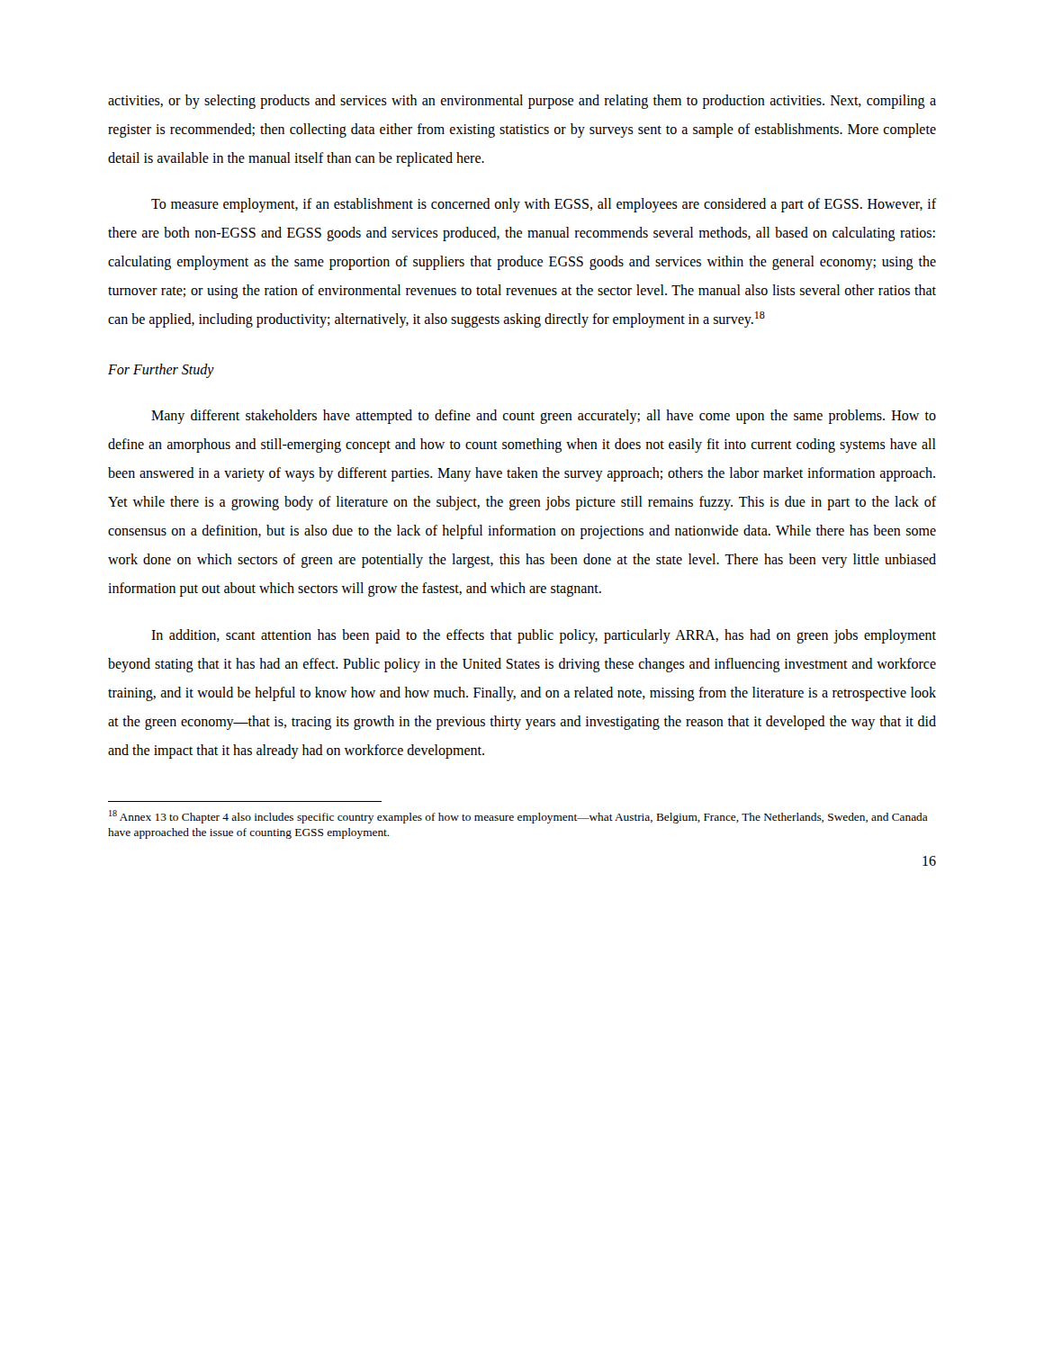activities, or by selecting products and services with an environmental purpose and relating them to production activities. Next, compiling a register is recommended; then collecting data either from existing statistics or by surveys sent to a sample of establishments. More complete detail is available in the manual itself than can be replicated here.
To measure employment, if an establishment is concerned only with EGSS, all employees are considered a part of EGSS. However, if there are both non-EGSS and EGSS goods and services produced, the manual recommends several methods, all based on calculating ratios: calculating employment as the same proportion of suppliers that produce EGSS goods and services within the general economy; using the turnover rate; or using the ration of environmental revenues to total revenues at the sector level. The manual also lists several other ratios that can be applied, including productivity; alternatively, it also suggests asking directly for employment in a survey.18
For Further Study
Many different stakeholders have attempted to define and count green accurately; all have come upon the same problems. How to define an amorphous and still-emerging concept and how to count something when it does not easily fit into current coding systems have all been answered in a variety of ways by different parties. Many have taken the survey approach; others the labor market information approach. Yet while there is a growing body of literature on the subject, the green jobs picture still remains fuzzy. This is due in part to the lack of consensus on a definition, but is also due to the lack of helpful information on projections and nationwide data. While there has been some work done on which sectors of green are potentially the largest, this has been done at the state level. There has been very little unbiased information put out about which sectors will grow the fastest, and which are stagnant.
In addition, scant attention has been paid to the effects that public policy, particularly ARRA, has had on green jobs employment beyond stating that it has had an effect. Public policy in the United States is driving these changes and influencing investment and workforce training, and it would be helpful to know how and how much. Finally, and on a related note, missing from the literature is a retrospective look at the green economy—that is, tracing its growth in the previous thirty years and investigating the reason that it developed the way that it did and the impact that it has already had on workforce development.
18 Annex 13 to Chapter 4 also includes specific country examples of how to measure employment—what Austria, Belgium, France, The Netherlands, Sweden, and Canada have approached the issue of counting EGSS employment.
16